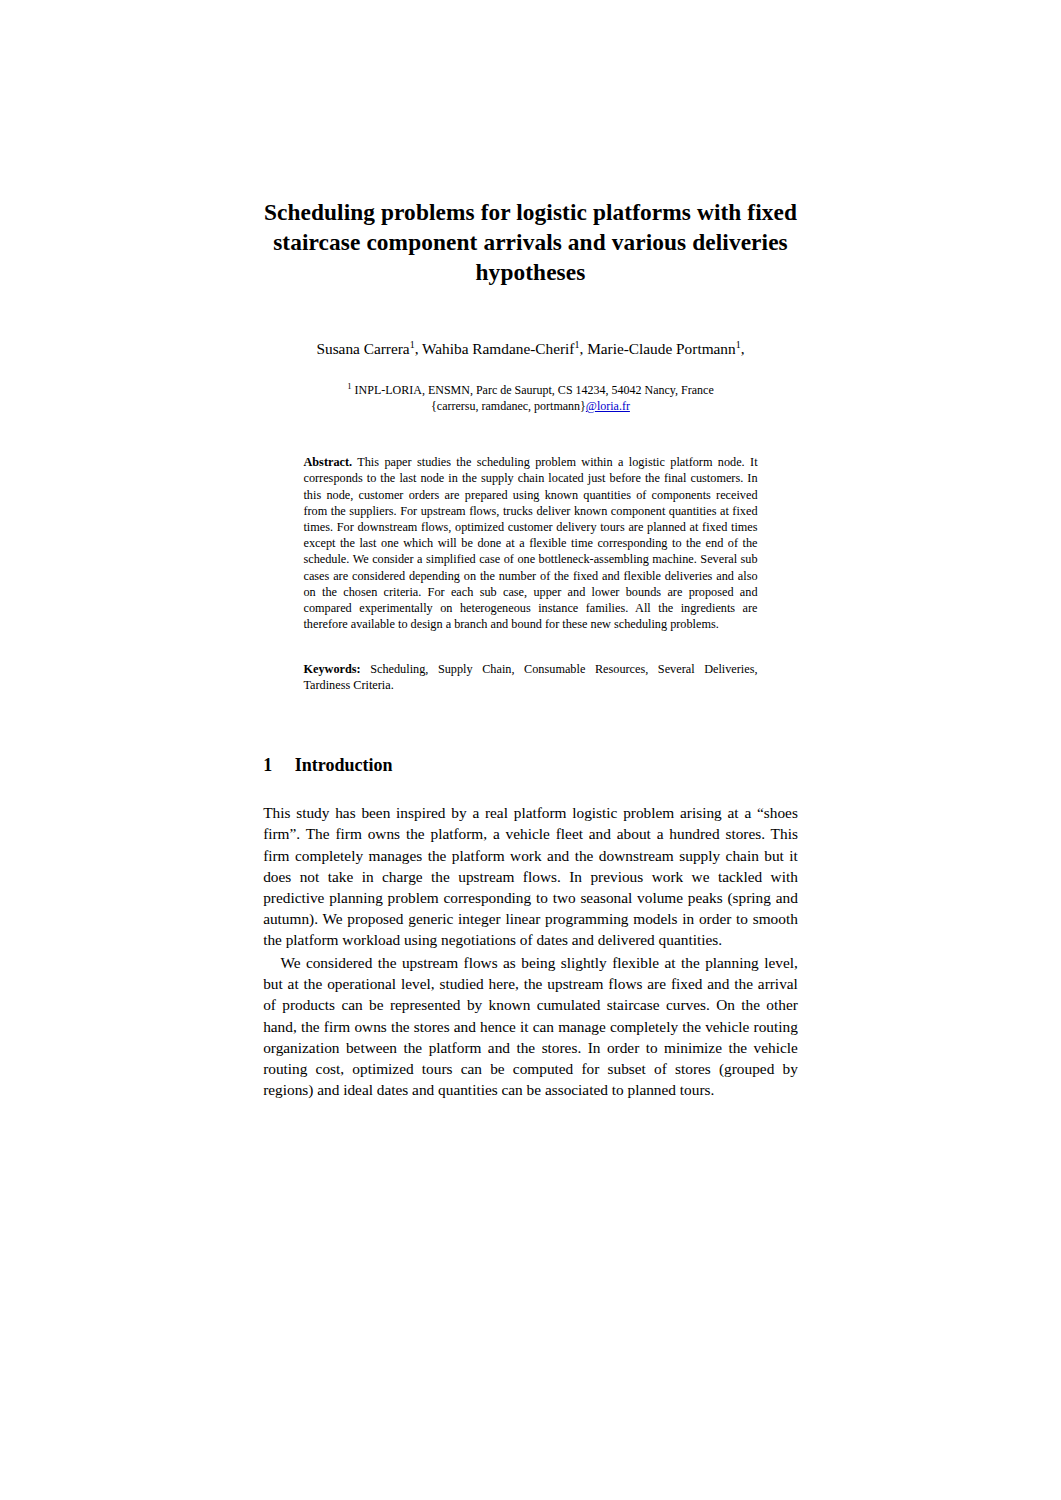Scheduling problems for logistic platforms with fixed staircase component arrivals and various deliveries hypotheses
Susana Carrera1, Wahiba Ramdane-Cherif1, Marie-Claude Portmann1,
1 INPL-LORIA, ENSMN, Parc de Saurupt, CS 14234, 54042 Nancy, France
{carrersu, ramdanec, portmann}@loria.fr
Abstract. This paper studies the scheduling problem within a logistic platform node. It corresponds to the last node in the supply chain located just before the final customers. In this node, customer orders are prepared using known quantities of components received from the suppliers. For upstream flows, trucks deliver known component quantities at fixed times. For downstream flows, optimized customer delivery tours are planned at fixed times except the last one which will be done at a flexible time corresponding to the end of the schedule. We consider a simplified case of one bottleneck-assembling machine. Several sub cases are considered depending on the number of the fixed and flexible deliveries and also on the chosen criteria. For each sub case, upper and lower bounds are proposed and compared experimentally on heterogeneous instance families. All the ingredients are therefore available to design a branch and bound for these new scheduling problems.
Keywords: Scheduling, Supply Chain, Consumable Resources, Several Deliveries, Tardiness Criteria.
1 Introduction
This study has been inspired by a real platform logistic problem arising at a “shoes firm”. The firm owns the platform, a vehicle fleet and about a hundred stores. This firm completely manages the platform work and the downstream supply chain but it does not take in charge the upstream flows. In previous work we tackled with predictive planning problem corresponding to two seasonal volume peaks (spring and autumn). We proposed generic integer linear programming models in order to smooth the platform workload using negotiations of dates and delivered quantities.
We considered the upstream flows as being slightly flexible at the planning level, but at the operational level, studied here, the upstream flows are fixed and the arrival of products can be represented by known cumulated staircase curves. On the other hand, the firm owns the stores and hence it can manage completely the vehicle routing organization between the platform and the stores. In order to minimize the vehicle routing cost, optimized tours can be computed for subset of stores (grouped by regions) and ideal dates and quantities can be associated to planned tours.